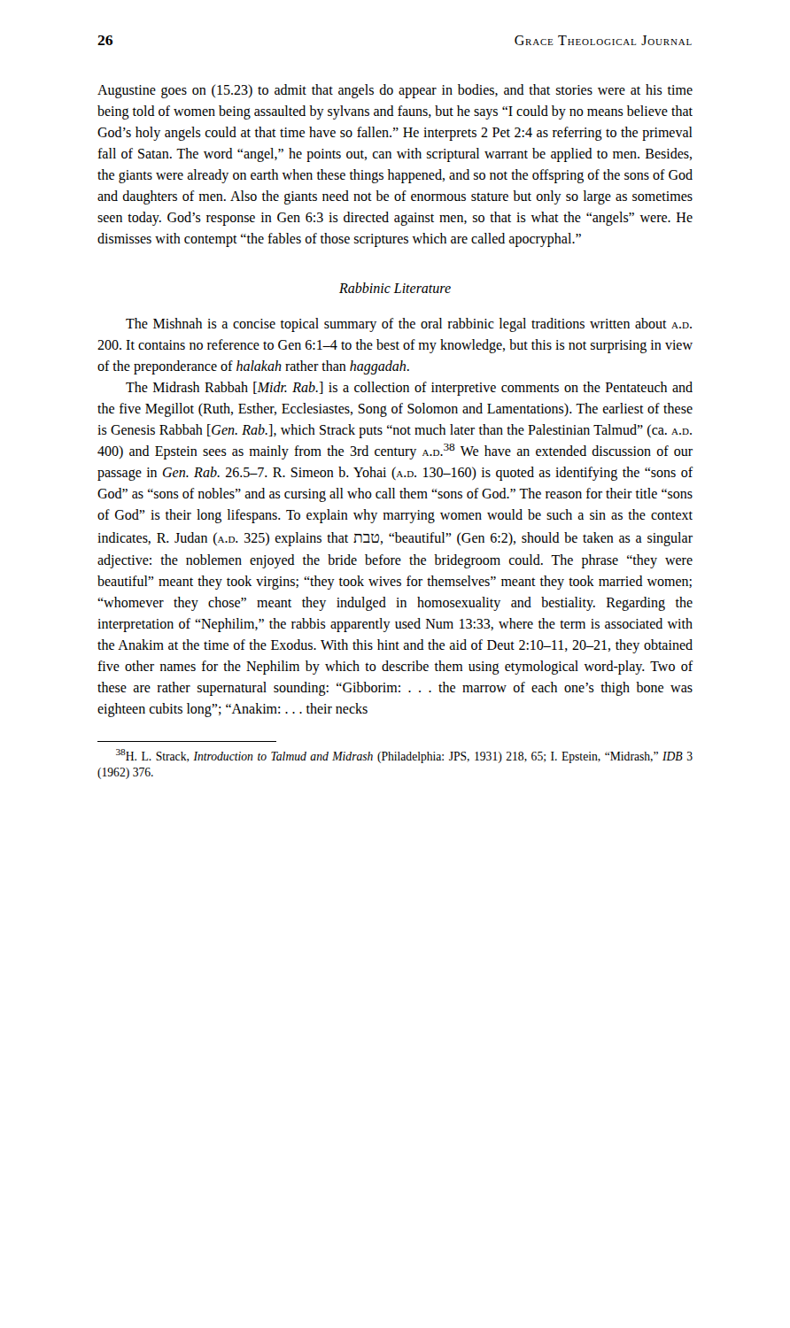26 Grace Theological Journal
Augustine goes on (15.23) to admit that angels do appear in bodies, and that stories were at his time being told of women being assaulted by sylvans and fauns, but he says “I could by no means believe that God’s holy angels could at that time have so fallen.” He interprets 2 Pet 2:4 as referring to the primeval fall of Satan. The word “angel,” he points out, can with scriptural warrant be applied to men. Besides, the giants were already on earth when these things happened, and so not the offspring of the sons of God and daughters of men. Also the giants need not be of enormous stature but only so large as sometimes seen today. God’s response in Gen 6:3 is directed against men, so that is what the “angels” were. He dismisses with contempt “the fables of those scriptures which are called apocryphal.”
Rabbinic Literature
The Mishnah is a concise topical summary of the oral rabbinic legal traditions written about a.d. 200. It contains no reference to Gen 6:1–4 to the best of my knowledge, but this is not surprising in view of the preponderance of halakah rather than haggadah.
The Midrash Rabbah [Midr. Rab.] is a collection of interpretive comments on the Pentateuch and the five Megillot (Ruth, Esther, Ecclesiastes, Song of Solomon and Lamentations). The earliest of these is Genesis Rabbah [Gen. Rab.], which Strack puts “not much later than the Palestinian Talmud” (ca. a.d. 400) and Epstein sees as mainly from the 3rd century a.d.38 We have an extended discussion of our passage in Gen. Rab. 26.5–7. R. Simeon b. Yohai (a.d. 130–160) is quoted as identifying the “sons of God” as “sons of nobles” and as cursing all who call them “sons of God.” The reason for their title “sons of God” is their long lifespans. To explain why marrying women would be such a sin as the context indicates, R. Judan (a.d. 325) explains that טבת, “beautiful” (Gen 6:2), should be taken as a singular adjective: the noblemen enjoyed the bride before the bridegroom could. The phrase “they were beautiful” meant they took virgins; “they took wives for themselves” meant they took married women; “whomever they chose” meant they indulged in homosexuality and bestiality. Regarding the interpretation of “Nephilim,” the rabbis apparently used Num 13:33, where the term is associated with the Anakim at the time of the Exodus. With this hint and the aid of Deut 2:10–11, 20–21, they obtained five other names for the Nephilim by which to describe them using etymological word-play. Two of these are rather supernatural sounding: “Gibborim: . . . the marrow of each one’s thigh bone was eighteen cubits long”; “Anakim: . . . their necks
38H. L. Strack, Introduction to Talmud and Midrash (Philadelphia: JPS, 1931) 218, 65; I. Epstein, “Midrash,” IDB 3 (1962) 376.